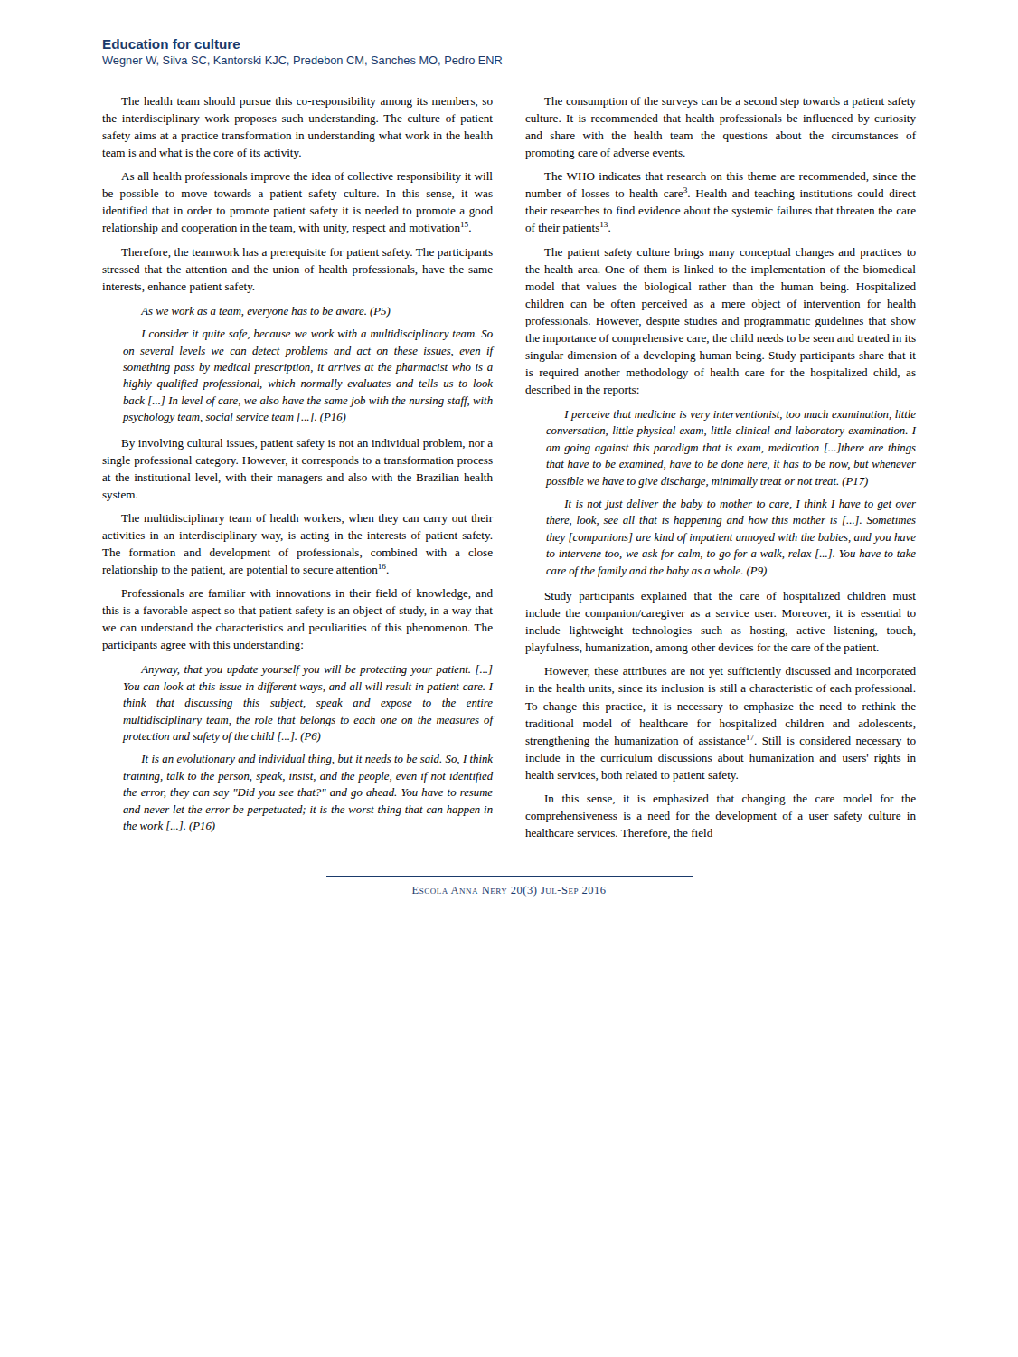Education for culture
Wegner W, Silva SC, Kantorski KJC, Predebon CM, Sanches MO, Pedro ENR
The health team should pursue this co-responsibility among its members, so the interdisciplinary work proposes such understanding. The culture of patient safety aims at a practice transformation in understanding what work in the health team is and what is the core of its activity.
As all health professionals improve the idea of collective responsibility it will be possible to move towards a patient safety culture. In this sense, it was identified that in order to promote patient safety it is needed to promote a good relationship and cooperation in the team, with unity, respect and motivation15.
Therefore, the teamwork has a prerequisite for patient safety. The participants stressed that the attention and the union of health professionals, have the same interests, enhance patient safety.
As we work as a team, everyone has to be aware. (P5)
I consider it quite safe, because we work with a multidisciplinary team. So on several levels we can detect problems and act on these issues, even if something pass by medical prescription, it arrives at the pharmacist who is a highly qualified professional, which normally evaluates and tells us to look back [...] In level of care, we also have the same job with the nursing staff, with psychology team, social service team [...]. (P16)
By involving cultural issues, patient safety is not an individual problem, nor a single professional category. However, it corresponds to a transformation process at the institutional level, with their managers and also with the Brazilian health system.
The multidisciplinary team of health workers, when they can carry out their activities in an interdisciplinary way, is acting in the interests of patient safety. The formation and development of professionals, combined with a close relationship to the patient, are potential to secure attention16.
Professionals are familiar with innovations in their field of knowledge, and this is a favorable aspect so that patient safety is an object of study, in a way that we can understand the characteristics and peculiarities of this phenomenon. The participants agree with this understanding:
Anyway, that you update yourself you will be protecting your patient. [...] You can look at this issue in different ways, and all will result in patient care. I think that discussing this subject, speak and expose to the entire multidisciplinary team, the role that belongs to each one on the measures of protection and safety of the child [...]. (P6)
It is an evolutionary and individual thing, but it needs to be said. So, I think training, talk to the person, speak, insist, and the people, even if not identified the error, they can say "Did you see that?" and go ahead. You have to resume and never let the error be perpetuated; it is the worst thing that can happen in the work [...]. (P16)
The consumption of the surveys can be a second step towards a patient safety culture. It is recommended that health professionals be influenced by curiosity and share with the health team the questions about the circumstances of promoting care of adverse events.
The WHO indicates that research on this theme are recommended, since the number of losses to health care3. Health and teaching institutions could direct their researches to find evidence about the systemic failures that threaten the care of their patients13.
The patient safety culture brings many conceptual changes and practices to the health area. One of them is linked to the implementation of the biomedical model that values the biological rather than the human being. Hospitalized children can be often perceived as a mere object of intervention for health professionals. However, despite studies and programmatic guidelines that show the importance of comprehensive care, the child needs to be seen and treated in its singular dimension of a developing human being. Study participants share that it is required another methodology of health care for the hospitalized child, as described in the reports:
I perceive that medicine is very interventionist, too much examination, little conversation, little physical exam, little clinical and laboratory examination. I am going against this paradigm that is exam, medication [...]there are things that have to be examined, have to be done here, it has to be now, but whenever possible we have to give discharge, minimally treat or not treat. (P17)
It is not just deliver the baby to mother to care, I think I have to get over there, look, see all that is happening and how this mother is [...]. Sometimes they [companions] are kind of impatient annoyed with the babies, and you have to intervene too, we ask for calm, to go for a walk, relax [...]. You have to take care of the family and the baby as a whole. (P9)
Study participants explained that the care of hospitalized children must include the companion/caregiver as a service user. Moreover, it is essential to include lightweight technologies such as hosting, active listening, touch, playfulness, humanization, among other devices for the care of the patient.
However, these attributes are not yet sufficiently discussed and incorporated in the health units, since its inclusion is still a characteristic of each professional. To change this practice, it is necessary to emphasize the need to rethink the traditional model of healthcare for hospitalized children and adolescents, strengthening the humanization of assistance17. Still is considered necessary to include in the curriculum discussions about humanization and users' rights in health services, both related to patient safety.
In this sense, it is emphasized that changing the care model for the comprehensiveness is a need for the development of a user safety culture in healthcare services. Therefore, the field
Escola Anna Nery 20(3) Jul-Sep 2016